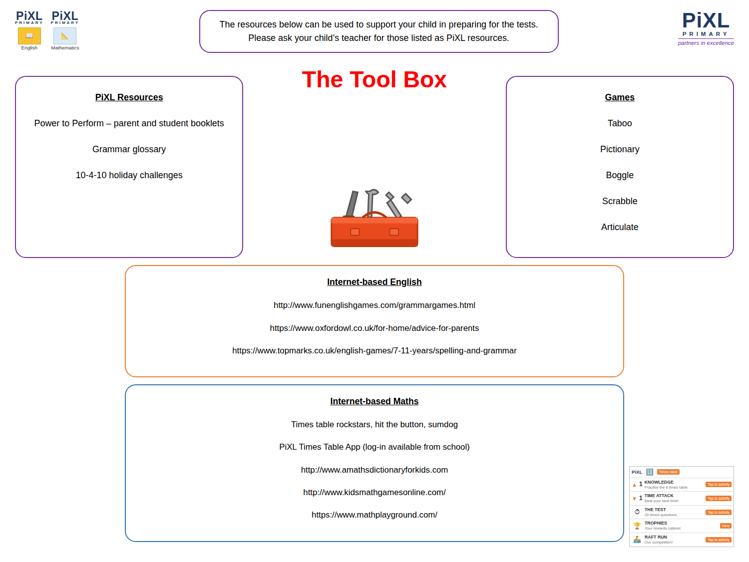Pi XL
PRIMARY
📖
English
Pi XL
PRIMARY
📐
Mathematics
The resources below can be used to support your child in preparing for the tests. Please ask your child’s teacher for those listed as PiXL resources.
Pi XL
PRIMARY
partners in excellence
The Tool Box
PiXL Resources
Power to Perform – parent and student booklets
Grammar glossary
10-4-10 holiday challenges
Games
Taboo
Pictionary
Boggle
Scrabble
Articulate
Internet-based English
http://www.funenglishgames.com/grammargames.html
https://www.oxfordowl.co.uk/for-home/advice-for-parents
https://www.topmarks.co.uk/english-games/7-11-years/spelling-and-grammar
Internet-based Maths
Times table rockstars, hit the button, sumdog
PiXL Times Table App (log-in available from school)
http://www.amathsdictionaryforkids.com
http://www.kidsmathgamesonline.com/
https://www.mathplayground.com/
PiXL 🔢 Times table
▲ 1 KNOWLEDGEPractise the 6 times table Tap to activity
▼ 1 TIME ATTACKBeat your best time! Tap to activity
⏱ THE TEST20 timed questions Tap to activity
🏆 TROPHIESYour rewards cabinet View
🚣 RAFT RUNOur competition! Tap to activity